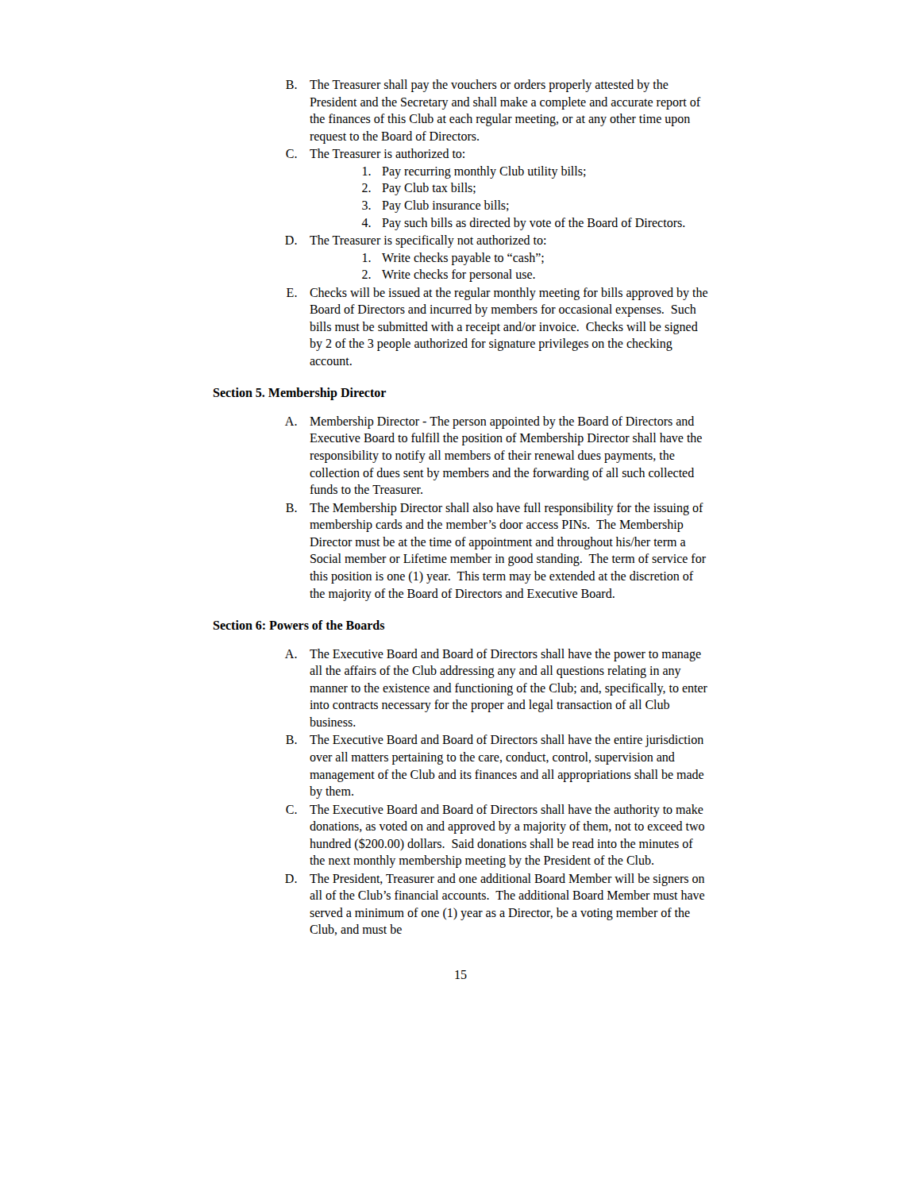The Treasurer shall pay the vouchers or orders properly attested by the President and the Secretary and shall make a complete and accurate report of the finances of this Club at each regular meeting, or at any other time upon request to the Board of Directors.
The Treasurer is authorized to:
Pay recurring monthly Club utility bills;
Pay Club tax bills;
Pay Club insurance bills;
Pay such bills as directed by vote of the Board of Directors.
The Treasurer is specifically not authorized to:
Write checks payable to “cash”;
Write checks for personal use.
Checks will be issued at the regular monthly meeting for bills approved by the Board of Directors and incurred by members for occasional expenses. Such bills must be submitted with a receipt and/or invoice. Checks will be signed by 2 of the 3 people authorized for signature privileges on the checking account.
Section 5. Membership Director
Membership Director - The person appointed by the Board of Directors and Executive Board to fulfill the position of Membership Director shall have the responsibility to notify all members of their renewal dues payments, the collection of dues sent by members and the forwarding of all such collected funds to the Treasurer.
The Membership Director shall also have full responsibility for the issuing of membership cards and the member’s door access PINs. The Membership Director must be at the time of appointment and throughout his/her term a Social member or Lifetime member in good standing. The term of service for this position is one (1) year. This term may be extended at the discretion of the majority of the Board of Directors and Executive Board.
Section 6: Powers of the Boards
The Executive Board and Board of Directors shall have the power to manage all the affairs of the Club addressing any and all questions relating in any manner to the existence and functioning of the Club; and, specifically, to enter into contracts necessary for the proper and legal transaction of all Club business.
The Executive Board and Board of Directors shall have the entire jurisdiction over all matters pertaining to the care, conduct, control, supervision and management of the Club and its finances and all appropriations shall be made by them.
The Executive Board and Board of Directors shall have the authority to make donations, as voted on and approved by a majority of them, not to exceed two hundred ($200.00) dollars. Said donations shall be read into the minutes of the next monthly membership meeting by the President of the Club.
The President, Treasurer and one additional Board Member will be signers on all of the Club’s financial accounts. The additional Board Member must have served a minimum of one (1) year as a Director, be a voting member of the Club, and must be
15